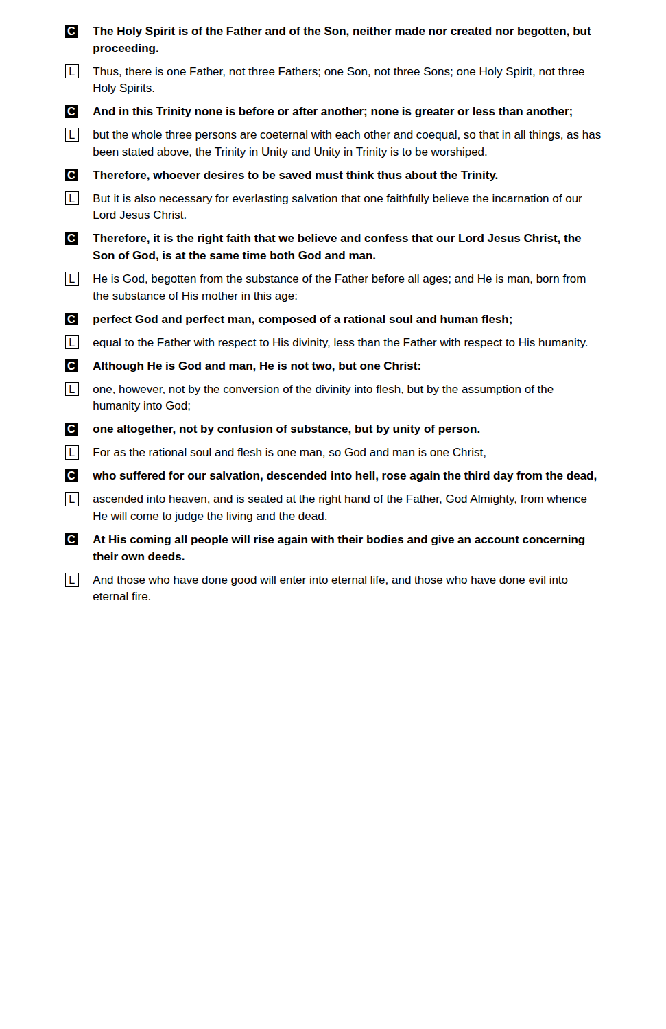C
The Holy Spirit is of the Father and of the Son, neither made nor created nor begotten, but proceeding.
L
Thus, there is one Father, not three Fathers; one Son, not three Sons; one Holy Spirit, not three Holy Spirits.
C
And in this Trinity none is before or after another; none is greater or less than another;
L
but the whole three persons are coeternal with each other and coequal, so that in all things, as has been stated above, the Trinity in Unity and Unity in Trinity is to be worshiped.
C
Therefore, whoever desires to be saved must think thus about the Trinity.
L
But it is also necessary for everlasting salvation that one faithfully believe the incarnation of our Lord Jesus Christ.
C
Therefore, it is the right faith that we believe and confess that our Lord Jesus Christ, the Son of God, is at the same time both God and man.
L
He is God, begotten from the substance of the Father before all ages; and He is man, born from the substance of His mother in this age:
C
perfect God and perfect man, composed of a rational soul and human flesh;
L
equal to the Father with respect to His divinity, less than the Father with respect to His humanity.
C
Although He is God and man, He is not two, but one Christ:
L
one, however, not by the conversion of the divinity into flesh, but by the assumption of the humanity into God;
C
one altogether, not by confusion of substance, but by unity of person.
L
For as the rational soul and flesh is one man, so God and man is one Christ,
C
who suffered for our salvation, descended into hell, rose again the third day from the dead,
L
ascended into heaven, and is seated at the right hand of the Father, God Almighty, from whence He will come to judge the living and the dead.
C
At His coming all people will rise again with their bodies and give an account concerning their own deeds.
L
And those who have done good will enter into eternal life, and those who have done evil into eternal fire.